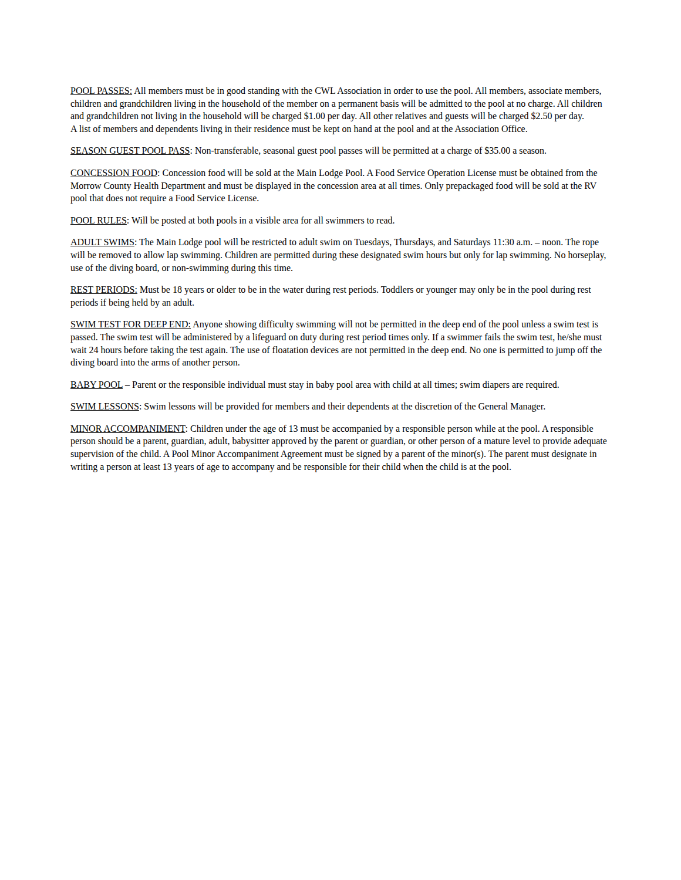POOL PASSES: All members must be in good standing with the CWL Association in order to use the pool. All members, associate members, children and grandchildren living in the household of the member on a permanent basis will be admitted to the pool at no charge. All children and grandchildren not living in the household will be charged $1.00 per day. All other relatives and guests will be charged $2.50 per day.
A list of members and dependents living in their residence must be kept on hand at the pool and at the Association Office.
SEASON GUEST POOL PASS: Non-transferable, seasonal guest pool passes will be permitted at a charge of $35.00 a season.
CONCESSION FOOD: Concession food will be sold at the Main Lodge Pool. A Food Service Operation License must be obtained from the Morrow County Health Department and must be displayed in the concession area at all times. Only prepackaged food will be sold at the RV pool that does not require a Food Service License.
POOL RULES: Will be posted at both pools in a visible area for all swimmers to read.
ADULT SWIMS: The Main Lodge pool will be restricted to adult swim on Tuesdays, Thursdays, and Saturdays 11:30 a.m. – noon. The rope will be removed to allow lap swimming. Children are permitted during these designated swim hours but only for lap swimming. No horseplay, use of the diving board, or non-swimming during this time.
REST PERIODS: Must be 18 years or older to be in the water during rest periods. Toddlers or younger may only be in the pool during rest periods if being held by an adult.
SWIM TEST FOR DEEP END: Anyone showing difficulty swimming will not be permitted in the deep end of the pool unless a swim test is passed. The swim test will be administered by a lifeguard on duty during rest period times only. If a swimmer fails the swim test, he/she must wait 24 hours before taking the test again. The use of floatation devices are not permitted in the deep end. No one is permitted to jump off the diving board into the arms of another person.
BABY POOL – Parent or the responsible individual must stay in baby pool area with child at all times; swim diapers are required.
SWIM LESSONS: Swim lessons will be provided for members and their dependents at the discretion of the General Manager.
MINOR ACCOMPANIMENT: Children under the age of 13 must be accompanied by a responsible person while at the pool. A responsible person should be a parent, guardian, adult, babysitter approved by the parent or guardian, or other person of a mature level to provide adequate supervision of the child. A Pool Minor Accompaniment Agreement must be signed by a parent of the minor(s). The parent must designate in writing a person at least 13 years of age to accompany and be responsible for their child when the child is at the pool.